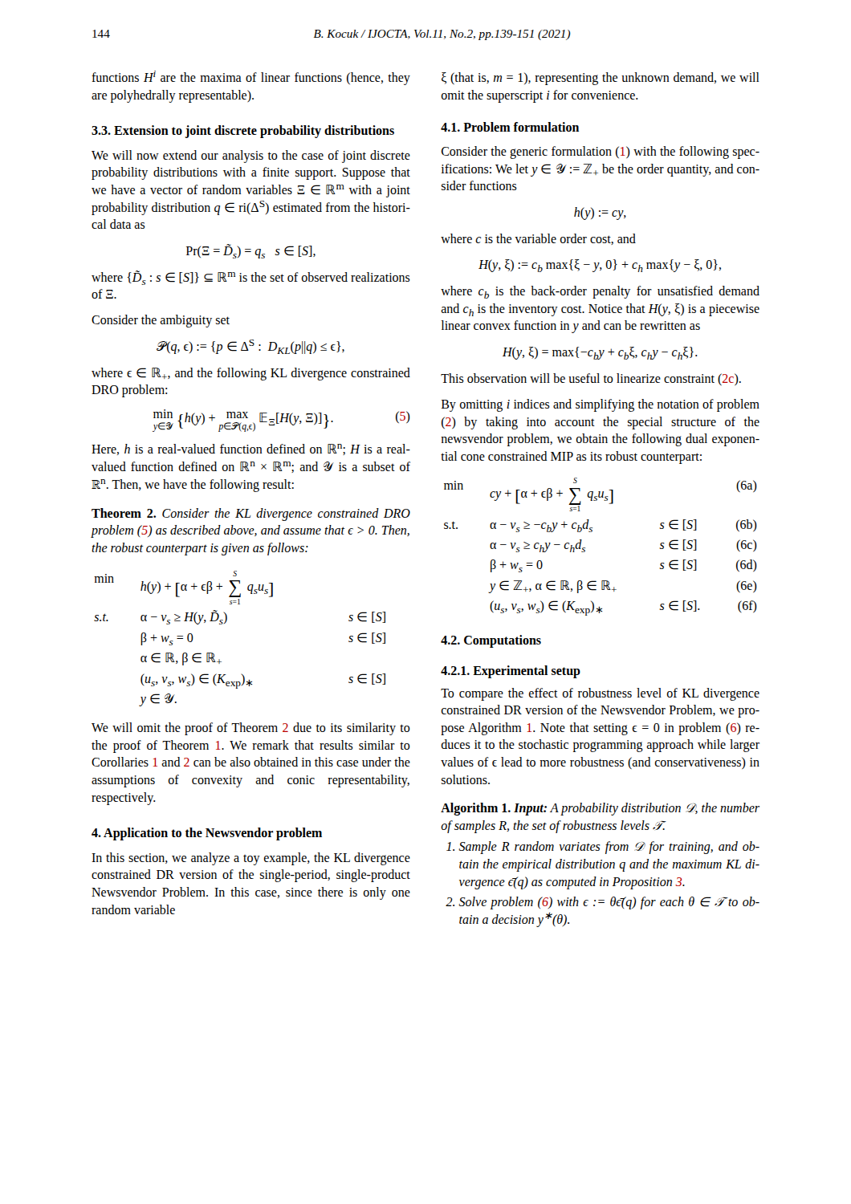144 B. Kocuk / IJOCTA, Vol.11, No.2, pp.139-151 (2021)
functions Hi are the maxima of linear functions (hence, they are polyhedrally representable).
3.3. Extension to joint discrete probability distributions
We will now extend our analysis to the case of joint discrete probability distributions with a finite support. Suppose that we have a vector of random variables Ξ ∈ ℝm with a joint probability distribution q ∈ ri(ΔS) estimated from the historical data as
Pr(Ξ = D̃s) = qs s ∈ [S],
where {D̃s : s ∈ [S]} ⊆ ℝm is the set of observed realizations of Ξ.
Consider the ambiguity set
𝒫(q, ϵ) := {p ∈ ΔS : DKL(p||q) ≤ ϵ},
where ϵ ∈ ℝ+, and the following KL divergence constrained DRO problem:
(5) min y∈𝒴 {h(y) + max p∈𝒫(q,ϵ) 𝔼Ξ[H(y, Ξ)]}.
Here, h is a real-valued function defined on ℝn; H is a real-valued function defined on ℝn × ℝm; and 𝒴 is a subset of ℝn. Then, we have the following result:
Theorem 2. Consider the KL divergence constrained DRO problem (5) as described above, and assume that ϵ > 0. Then, the robust counterpart is given as follows:
| min | h ( y ) + [ α + ϵβ + S ∑ s =1 q s u s ] | |
| s.t. | α − v s ≥ H ( y , D̃ s ) | s ∈ [ S ] |
| | β + w s = 0 | s ∈ [ S ] |
| | α ∈ ℝ, β ∈ ℝ + | |
| | ( u s , v s , w s ) ∈ ( K exp ) ∗ | s ∈ [ S ] |
| | y ∈ 𝒴. | |
We will omit the proof of Theorem 2 due to its similarity to the proof of Theorem 1. We remark that results similar to Corollaries 1 and 2 can be also obtained in this case under the assumptions of convexity and conic representability, respectively.
4. Application to the Newsvendor problem
In this section, we analyze a toy example, the KL divergence constrained DR version of the single-period, single-product Newsvendor Problem. In this case, since there is only one random variable
ξ (that is, m = 1), representing the unknown demand, we will omit the superscript i for convenience.
4.1. Problem formulation
Consider the generic formulation (1) with the following specifications: We let y ∈ 𝒴 := ℤ+ be the order quantity, and consider functions
h(y) := cy,
where c is the variable order cost, and
H(y, ξ) := cb max{ξ − y, 0} + ch max{y − ξ, 0},
where cb is the back-order penalty for unsatisfied demand and ch is the inventory cost. Notice that H(y, ξ) is a piecewise linear convex function in y and can be rewritten as
H(y, ξ) = max{−cby + cbξ, chy − chξ}.
This observation will be useful to linearize constraint (2c).
By omitting i indices and simplifying the notation of problem (2) by taking into account the special structure of the newsvendor problem, we obtain the following dual exponential cone constrained MIP as its robust counterpart:
| min | cy + [ α + ϵβ + S ∑ s =1 q s u s ] | | (6a) |
| s.t. | α − v s ≥ − c b y + c b d s | s ∈ [ S ] | (6b) |
| | α − v s ≥ c h y − c h d s | s ∈ [ S ] | (6c) |
| | β + w s = 0 | s ∈ [ S ] | (6d) |
| | y ∈ ℤ + , α ∈ ℝ, β ∈ ℝ + | | (6e) |
| | ( u s , v s , w s ) ∈ ( K exp ) ∗ | s ∈ [ S ]. | (6f) |
4.2. Computations
4.2.1. Experimental setup
To compare the effect of robustness level of KL divergence constrained DR version of the Newsvendor Problem, we propose Algorithm 1. Note that setting ϵ = 0 in problem (6) reduces it to the stochastic programming approach while larger values of ϵ lead to more robustness (and conservativeness) in solutions.
Algorithm 1. Input: A probability distribution 𝒟, the number of samples R, the set of robustness levels 𝒯.
Sample R random variates from 𝒟 for training, and obtain the empirical distribution q and the maximum KL divergence ϵ̄(q) as computed in Proposition 3.
Solve problem (6) with ϵ := θϵ̄(q) for each θ ∈ 𝒯 to obtain a decision y∗(θ).